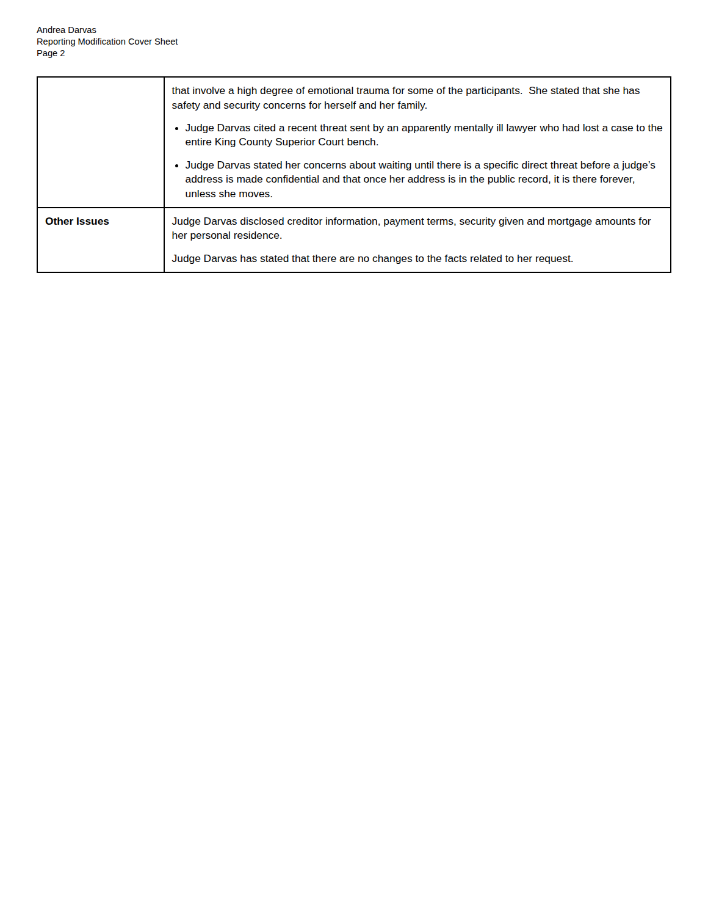Andrea Darvas
Reporting Modification Cover Sheet
Page 2
| | that involve a high degree of emotional trauma for some of the participants. She stated that she has safety and security concerns for herself and her family. Judge Darvas cited a recent threat sent by an apparently mentally ill lawyer who had lost a case to the entire King County Superior Court bench. Judge Darvas stated her concerns about waiting until there is a specific direct threat before a judge’s address is made confidential and that once her address is in the public record, it is there forever, unless she moves. |
| Other Issues | Judge Darvas disclosed creditor information, payment terms, security given and mortgage amounts for her personal residence. Judge Darvas has stated that there are no changes to the facts related to her request. |